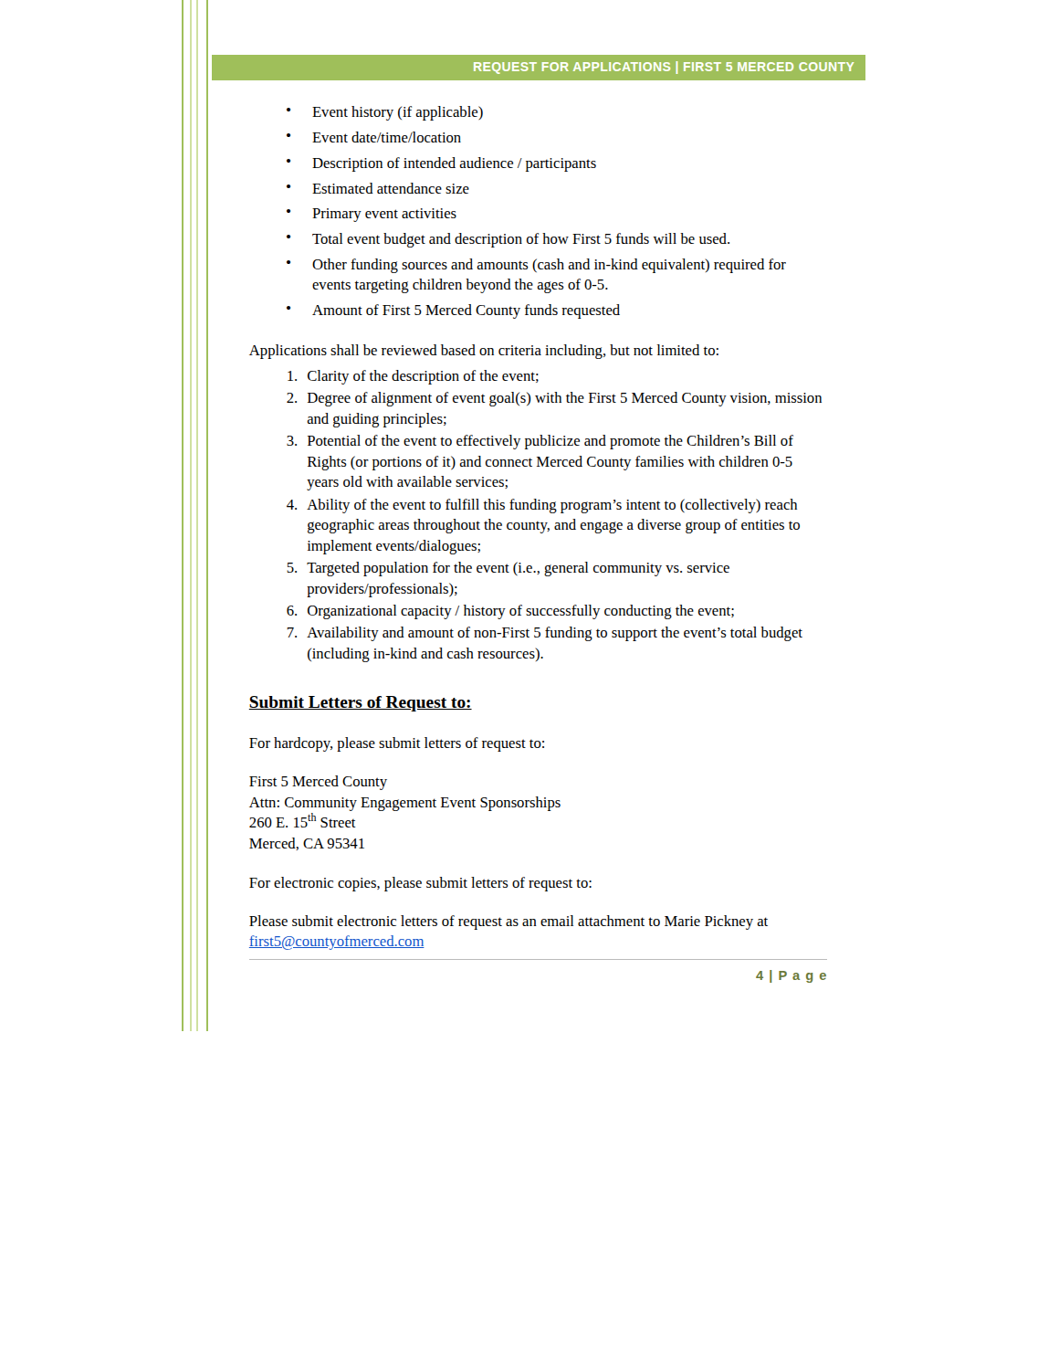REQUEST FOR APPLICATIONS | FIRST 5 MERCED COUNTY
Event history (if applicable)
Event date/time/location
Description of intended audience / participants
Estimated attendance size
Primary event activities
Total event budget and description of how First 5 funds will be used.
Other funding sources and amounts (cash and in-kind equivalent) required for events targeting children beyond the ages of 0-5.
Amount of First 5 Merced County funds requested
Applications shall be reviewed based on criteria including, but not limited to:
Clarity of the description of the event;
Degree of alignment of event goal(s) with the First 5 Merced County vision, mission and guiding principles;
Potential of the event to effectively publicize and promote the Children’s Bill of Rights (or portions of it) and connect Merced County families with children 0-5 years old with available services;
Ability of the event to fulfill this funding program’s intent to (collectively) reach geographic areas throughout the county, and engage a diverse group of entities to implement events/dialogues;
Targeted population for the event (i.e., general community vs. service providers/professionals);
Organizational capacity / history of successfully conducting the event;
Availability and amount of non-First 5 funding to support the event’s total budget (including in-kind and cash resources).
Submit Letters of Request to:
For hardcopy, please submit letters of request to:
First 5 Merced County
Attn: Community Engagement Event Sponsorships
260 E. 15th Street
Merced, CA 95341
For electronic copies, please submit letters of request to:
Please submit electronic letters of request as an email attachment to Marie Pickney at first5@countyofmerced.com
4 | P a g e